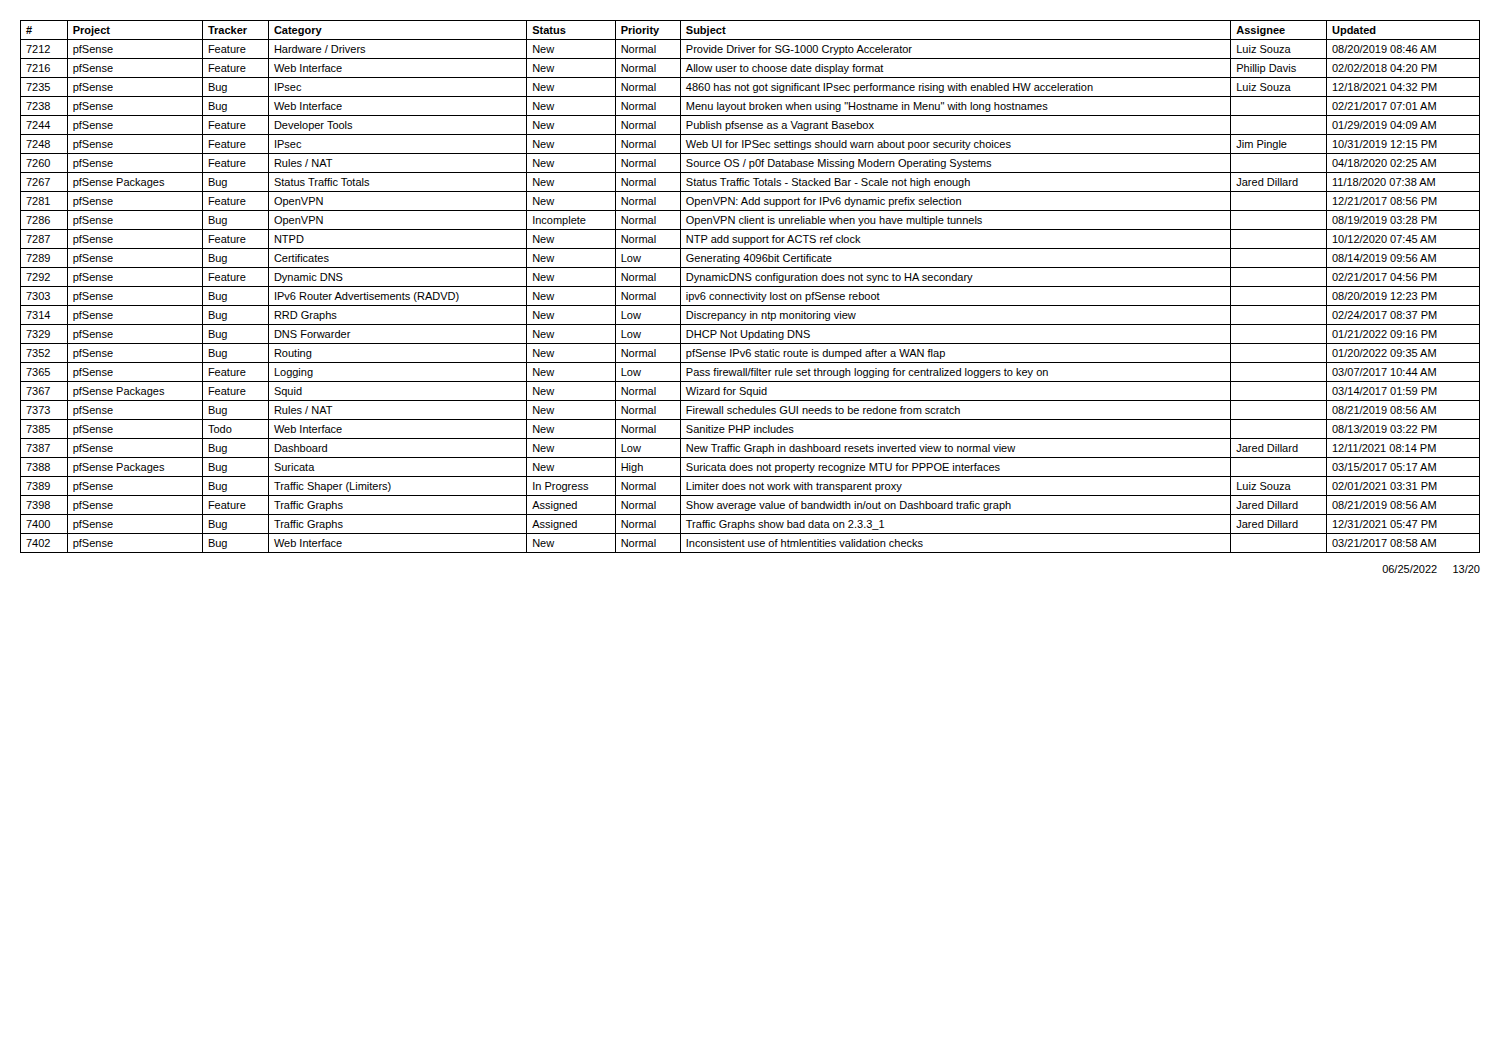| # | Project | Tracker | Category | Status | Priority | Subject | Assignee | Updated |
| --- | --- | --- | --- | --- | --- | --- | --- | --- |
| 7212 | pfSense | Feature | Hardware / Drivers | New | Normal | Provide Driver for SG-1000 Crypto Accelerator | Luiz Souza | 08/20/2019 08:46 AM |
| 7216 | pfSense | Feature | Web Interface | New | Normal | Allow user to choose date display format | Phillip Davis | 02/02/2018 04:20 PM |
| 7235 | pfSense | Bug | IPsec | New | Normal | 4860 has not got significant IPsec performance rising with enabled HW acceleration | Luiz Souza | 12/18/2021 04:32 PM |
| 7238 | pfSense | Bug | Web Interface | New | Normal | Menu layout broken when using "Hostname in Menu" with long hostnames | | 02/21/2017 07:01 AM |
| 7244 | pfSense | Feature | Developer Tools | New | Normal | Publish pfsense as a Vagrant Basebox | | 01/29/2019 04:09 AM |
| 7248 | pfSense | Feature | IPsec | New | Normal | Web UI for IPSec settings should warn about poor security choices | Jim Pingle | 10/31/2019 12:15 PM |
| 7260 | pfSense | Feature | Rules / NAT | New | Normal | Source OS / p0f Database Missing Modern Operating Systems | | 04/18/2020 02:25 AM |
| 7267 | pfSense Packages | Bug | Status Traffic Totals | New | Normal | Status Traffic Totals - Stacked Bar - Scale not high enough | Jared Dillard | 11/18/2020 07:38 AM |
| 7281 | pfSense | Feature | OpenVPN | New | Normal | OpenVPN: Add support for IPv6 dynamic prefix selection | | 12/21/2017 08:56 PM |
| 7286 | pfSense | Bug | OpenVPN | Incomplete | Normal | OpenVPN client is unreliable when you have multiple tunnels | | 08/19/2019 03:28 PM |
| 7287 | pfSense | Feature | NTPD | New | Normal | NTP add support for ACTS ref clock | | 10/12/2020 07:45 AM |
| 7289 | pfSense | Bug | Certificates | New | Low | Generating 4096bit Certificate | | 08/14/2019 09:56 AM |
| 7292 | pfSense | Feature | Dynamic DNS | New | Normal | DynamicDNS configuration does not sync to HA secondary | | 02/21/2017 04:56 PM |
| 7303 | pfSense | Bug | IPv6 Router Advertisements (RADVD) | New | Normal | ipv6 connectivity lost on pfSense reboot | | 08/20/2019 12:23 PM |
| 7314 | pfSense | Bug | RRD Graphs | New | Low | Discrepancy in ntp monitoring view | | 02/24/2017 08:37 PM |
| 7329 | pfSense | Bug | DNS Forwarder | New | Low | DHCP Not Updating DNS | | 01/21/2022 09:16 PM |
| 7352 | pfSense | Bug | Routing | New | Normal | pfSense IPv6 static route is dumped after a WAN flap | | 01/20/2022 09:35 AM |
| 7365 | pfSense | Feature | Logging | New | Low | Pass firewall/filter rule set through logging for centralized loggers to key on | | 03/07/2017 10:44 AM |
| 7367 | pfSense Packages | Feature | Squid | New | Normal | Wizard for Squid | | 03/14/2017 01:59 PM |
| 7373 | pfSense | Bug | Rules / NAT | New | Normal | Firewall schedules GUI needs to be redone from scratch | | 08/21/2019 08:56 AM |
| 7385 | pfSense | Todo | Web Interface | New | Normal | Sanitize PHP includes | | 08/13/2019 03:22 PM |
| 7387 | pfSense | Bug | Dashboard | New | Low | New Traffic Graph in dashboard resets inverted view to normal view | Jared Dillard | 12/11/2021 08:14 PM |
| 7388 | pfSense Packages | Bug | Suricata | New | High | Suricata does not property recognize MTU for PPPOE interfaces | | 03/15/2017 05:17 AM |
| 7389 | pfSense | Bug | Traffic Shaper (Limiters) | In Progress | Normal | Limiter does not work with transparent proxy | Luiz Souza | 02/01/2021 03:31 PM |
| 7398 | pfSense | Feature | Traffic Graphs | Assigned | Normal | Show average value of bandwidth in/out on Dashboard trafic graph | Jared Dillard | 08/21/2019 08:56 AM |
| 7400 | pfSense | Bug | Traffic Graphs | Assigned | Normal | Traffic Graphs show bad data on 2.3.3_1 | Jared Dillard | 12/31/2021 05:47 PM |
| 7402 | pfSense | Bug | Web Interface | New | Normal | Inconsistent use of htmlentities validation checks | | 03/21/2017 08:58 AM |
06/25/2022 13/20